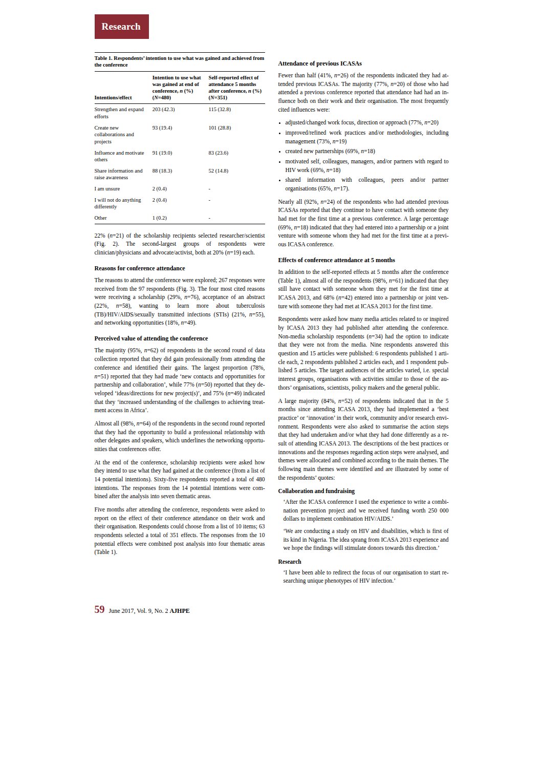Research
Table 1. Respondents’ intention to use what was gained and achieved from the conference
| Intentions/effect | Intention to use what was gained at end of conference, n (%) ( N =480) | Self-reported effect of attendance 5 months after conference, n (%) ( N =351) |
| --- | --- | --- |
| Strengthen and expand efforts | 203 (42.3) | 115 (32.8) |
| Create new collaborations and projects | 93 (19.4) | 101 (28.8) |
| Influence and motivate others | 91 (19.0) | 83 (23.6) |
| Share information and raise awareness | 88 (18.3) | 52 (14.8) |
| I am unsure | 2 (0.4) | - |
| I will not do anything differently | 2 (0.4) | - |
| Other | 1 (0.2) | - |
22% (n=21) of the scholarship recipients selected researcher/scientist (Fig. 2). The second-largest groups of respondents were clinician/physicians and advocate/activist, both at 20% (n=19) each.
Reasons for conference attendance
The reasons to attend the conference were explored; 267 responses were received from the 97 respondents (Fig. 3). The four most cited reasons were receiving a scholarship (29%, n=76), acceptance of an abstract (22%, n=58), wanting to learn more about tuberculosis (TB)/HIV/AIDS/sexually transmitted infections (STIs) (21%, n=55), and networking opportunities (18%, n=49).
Perceived value of attending the conference
The majority (95%, n=62) of respondents in the second round of data collection reported that they did gain professionally from attending the conference and identified their gains. The largest proportion (78%, n=51) reported that they had made ‘new contacts and opportunities for partnership and collaboration’, while 77% (n=50) reported that they developed ‘ideas/directions for new project(s)’, and 75% (n=49) indicated that they ‘increased understanding of the challenges to achieving treatment access in Africa’.
Almost all (98%, n=64) of the respondents in the second round reported that they had the opportunity to build a professional relationship with other delegates and speakers, which underlines the networking opportunities that conferences offer.
At the end of the conference, scholarship recipients were asked how they intend to use what they had gained at the conference (from a list of 14 potential intentions). Sixty-five respondents reported a total of 480 intentions. The responses from the 14 potential intentions were combined after the analysis into seven thematic areas.
Five months after attending the conference, respondents were asked to report on the effect of their conference attendance on their work and their organisation. Respondents could choose from a list of 10 items; 63 respondents selected a total of 351 effects. The responses from the 10 potential effects were combined post analysis into four thematic areas (Table 1).
Attendance of previous ICASAs
Fewer than half (41%, n=26) of the respondents indicated they had attended previous ICASAs. The majority (77%, n=20) of those who had attended a previous conference reported that attendance had had an influence both on their work and their organisation. The most frequently cited influences were:
adjusted/changed work focus, direction or approach (77%, n=20)
improved/refined work practices and/or methodologies, including management (73%, n=19)
created new partnerships (69%, n=18)
motivated self, colleagues, managers, and/or partners with regard to HIV work (69%, n=18)
shared information with colleagues, peers and/or partner organisations (65%, n=17).
Nearly all (92%, n=24) of the respondents who had attended previous ICASAs reported that they continue to have contact with someone they had met for the first time at a previous conference. A large percentage (69%, n=18) indicated that they had entered into a partnership or a joint venture with someone whom they had met for the first time at a previous ICASA conference.
Effects of conference attendance at 5 months
In addition to the self-reported effects at 5 months after the conference (Table 1), almost all of the respondents (98%, n=61) indicated that they still have contact with someone whom they met for the first time at ICASA 2013, and 68% (n=42) entered into a partnership or joint venture with someone they had met at ICASA 2013 for the first time.
Respondents were asked how many media articles related to or inspired by ICASA 2013 they had published after attending the conference. Non-media scholarship respondents (n=34) had the option to indicate that they were not from the media. Nine respondents answered this question and 15 articles were published: 6 respondents published 1 article each, 2 respondents published 2 articles each, and 1 respondent published 5 articles. The target audiences of the articles varied, i.e. special interest groups, organisations with activities similar to those of the authors’ organisations, scientists, policy makers and the general public.
A large majority (84%, n=52) of respondents indicated that in the 5 months since attending ICASA 2013, they had implemented a ‘best practice’ or ‘innovation’ in their work, community and/or research environment. Respondents were also asked to summarise the action steps that they had undertaken and/or what they had done differently as a result of attending ICASA 2013. The descriptions of the best practices or innovations and the responses regarding action steps were analysed, and themes were allocated and combined according to the main themes. The following main themes were identified and are illustrated by some of the respondents’ quotes:
Collaboration and fundraising
‘After the ICASA conference I used the experience to write a combination prevention project and we received funding worth 250 000 dollars to implement combination HIV/AIDS.’
‘We are conducting a study on HIV and disabilities, which is first of its kind in Nigeria. The idea sprang from ICASA 2013 experience and we hope the findings will stimulate donors towards this direction.’
Research
‘I have been able to redirect the focus of our organisation to start researching unique phenotypes of HIV infection.’
59 June 2017, Vol. 9, No. 2 AJHPE